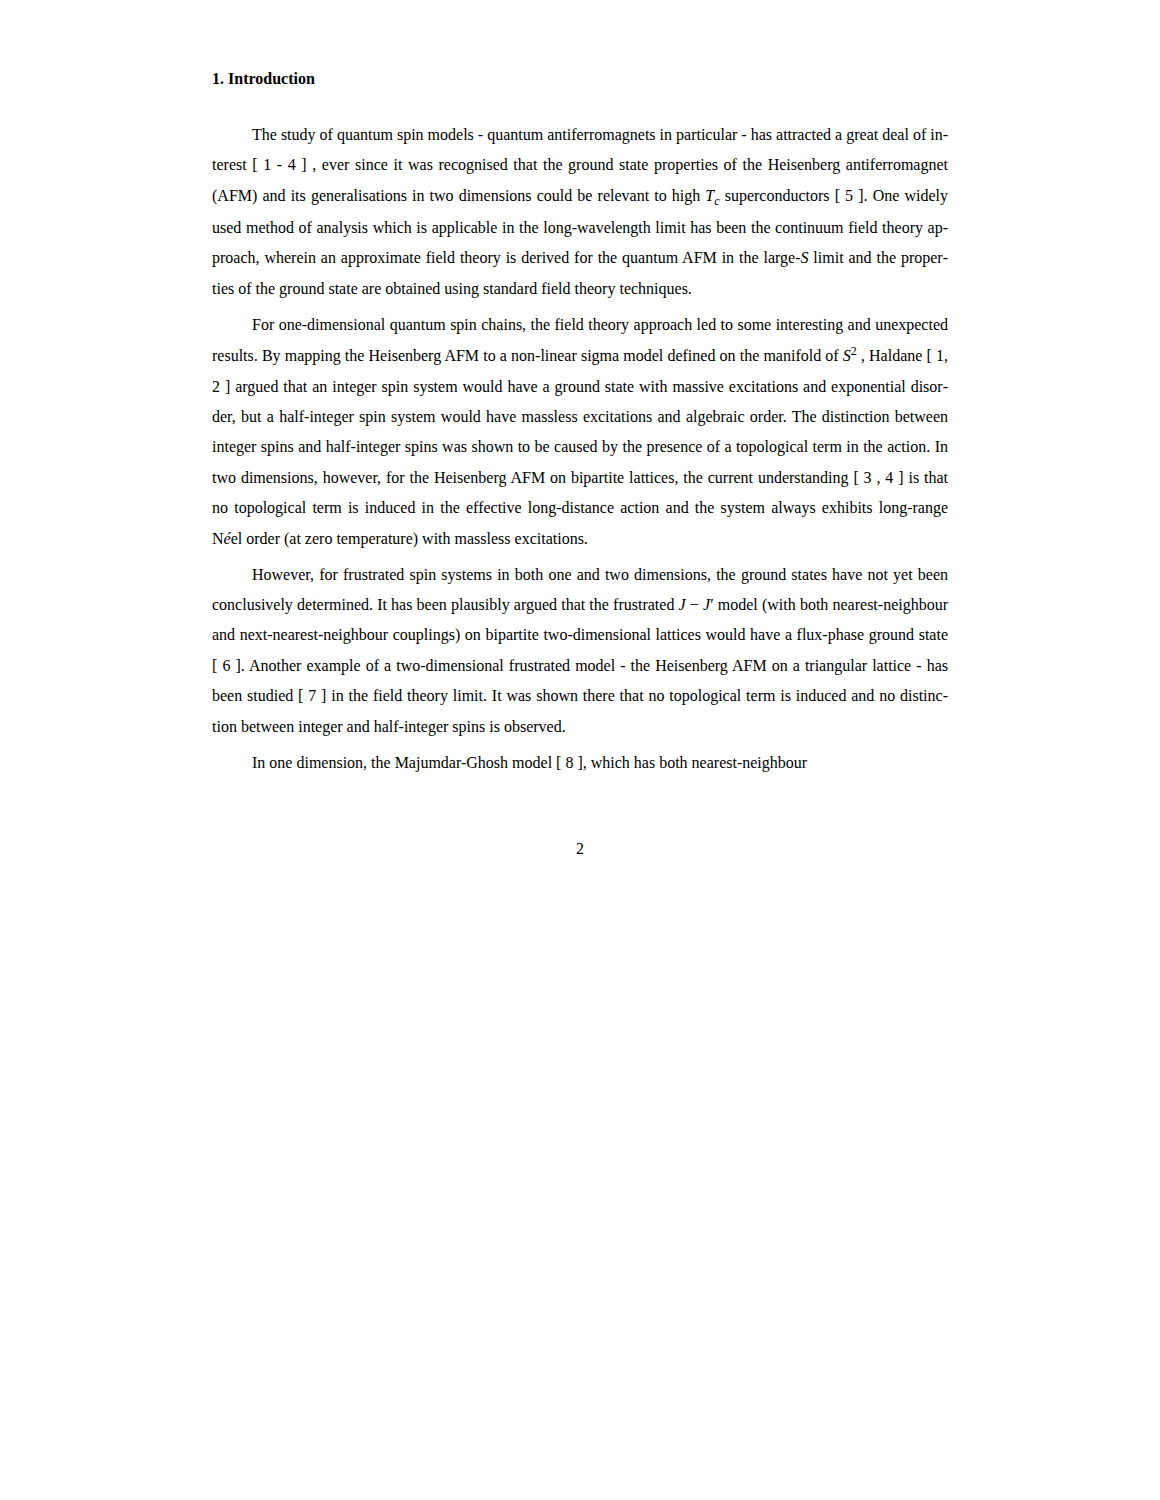1. Introduction
The study of quantum spin models - quantum antiferromagnets in particular - has attracted a great deal of interest [ 1 - 4 ] , ever since it was recognised that the ground state properties of the Heisenberg antiferromagnet (AFM) and its generalisations in two dimensions could be relevant to high Tc superconductors [ 5 ]. One widely used method of analysis which is applicable in the long-wavelength limit has been the continuum field theory approach, wherein an approximate field theory is derived for the quantum AFM in the large-S limit and the properties of the ground state are obtained using standard field theory techniques.
For one-dimensional quantum spin chains, the field theory approach led to some interesting and unexpected results. By mapping the Heisenberg AFM to a non-linear sigma model defined on the manifold of S2 , Haldane [ 1, 2 ] argued that an integer spin system would have a ground state with massive excitations and exponential disorder, but a half-integer spin system would have massless excitations and algebraic order. The distinction between integer spins and half-integer spins was shown to be caused by the presence of a topological term in the action. In two dimensions, however, for the Heisenberg AFM on bipartite lattices, the current understanding [ 3 , 4 ] is that no topological term is induced in the effective long-distance action and the system always exhibits long-range Néel order (at zero temperature) with massless excitations.
However, for frustrated spin systems in both one and two dimensions, the ground states have not yet been conclusively determined. It has been plausibly argued that the frustrated J − J′ model (with both nearest-neighbour and next-nearest-neighbour couplings) on bipartite two-dimensional lattices would have a flux-phase ground state [ 6 ]. Another example of a two-dimensional frustrated model - the Heisenberg AFM on a triangular lattice - has been studied [ 7 ] in the field theory limit. It was shown there that no topological term is induced and no distinction between integer and half-integer spins is observed.
In one dimension, the Majumdar-Ghosh model [ 8 ], which has both nearest-neighbour
2